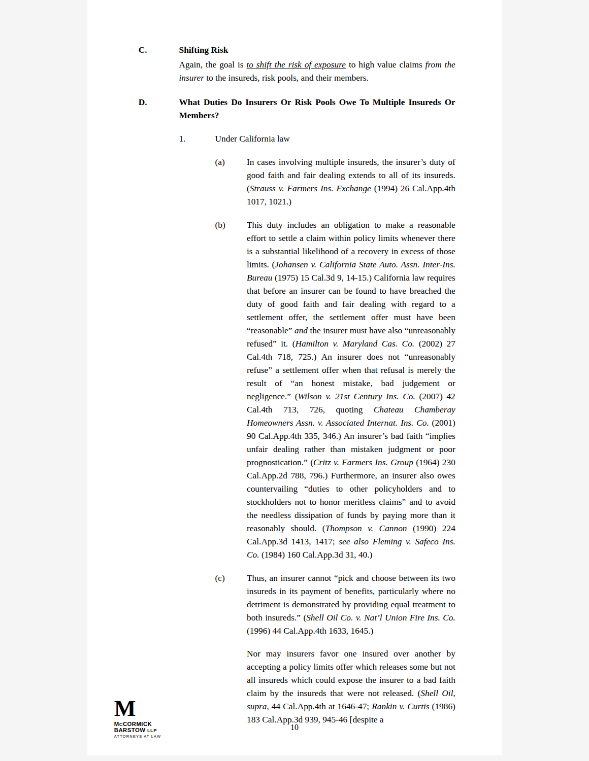C.
Shifting Risk
Again, the goal is to shift the risk of exposure to high value claims from the insurer to the insureds, risk pools, and their members.
D.
What Duties Do Insurers Or Risk Pools Owe To Multiple Insureds Or Members?
1.
Under California law
(a)
In cases involving multiple insureds, the insurer’s duty of good faith and fair dealing extends to all of its insureds. (Strauss v. Farmers Ins. Exchange (1994) 26 Cal.App.4th 1017, 1021.)
(b)
This duty includes an obligation to make a reasonable effort to settle a claim within policy limits whenever there is a substantial likelihood of a recovery in excess of those limits. (Johansen v. California State Auto. Assn. Inter-Ins. Bureau (1975) 15 Cal.3d 9, 14-15.) California law requires that before an insurer can be found to have breached the duty of good faith and fair dealing with regard to a settlement offer, the settlement offer must have been “reasonable” and the insurer must have also “unreasonably refused” it. (Hamilton v. Maryland Cas. Co. (2002) 27 Cal.4th 718, 725.) An insurer does not “unreasonably refuse” a settlement offer when that refusal is merely the result of “an honest mistake, bad judgement or negligence.” (Wilson v. 21st Century Ins. Co. (2007) 42 Cal.4th 713, 726, quoting Chateau Chamberay Homeowners Assn. v. Associated Internat. Ins. Co. (2001) 90 Cal.App.4th 335, 346.) An insurer’s bad faith “implies unfair dealing rather than mistaken judgment or poor prognostication.” (Critz v. Farmers Ins. Group (1964) 230 Cal.App.2d 788, 796.) Furthermore, an insurer also owes countervailing “duties to other policyholders and to stockholders not to honor meritless claims” and to avoid the needless dissipation of funds by paying more than it reasonably should. (Thompson v. Cannon (1990) 224 Cal.App.3d 1413, 1417; see also Fleming v. Safeco Ins. Co. (1984) 160 Cal.App.3d 31, 40.)
(c)
Thus, an insurer cannot “pick and choose between its two insureds in its payment of benefits, particularly where no detriment is demonstrated by providing equal treatment to both insureds.” (Shell Oil Co. v. Nat’l Union Fire Ins. Co. (1996) 44 Cal.App.4th 1633, 1645.)
Nor may insurers favor one insured over another by accepting a policy limits offer which releases some but not all insureds which could expose the insurer to a bad faith claim by the insureds that were not released. (Shell Oil, supra, 44 Cal.App.4th at 1646-47; Rankin v. Curtis (1986) 183 Cal.App.3d 939, 945-46 [despite a
M MCCORMICK BARSTOW LLP Attorneys at Law
10